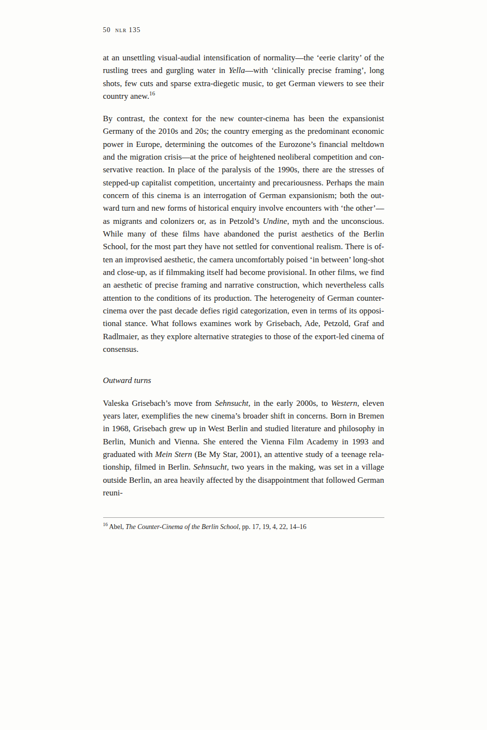50 nlr 135
at an unsettling visual-audial intensification of normality—the ‘eerie clarity’ of the rustling trees and gurgling water in Yella—with ‘clinically precise framing’, long shots, few cuts and sparse extra-diegetic music, to get German viewers to see their country anew.16
By contrast, the context for the new counter-cinema has been the expansionist Germany of the 2010s and 20s; the country emerging as the predominant economic power in Europe, determining the outcomes of the Eurozone’s financial meltdown and the migration crisis—at the price of heightened neoliberal competition and conservative reaction. In place of the paralysis of the 1990s, there are the stresses of stepped-up capitalist competition, uncertainty and precariousness. Perhaps the main concern of this cinema is an interrogation of German expansionism; both the outward turn and new forms of historical enquiry involve encounters with ‘the other’—as migrants and colonizers or, as in Petzold’s Undine, myth and the unconscious. While many of these films have abandoned the purist aesthetics of the Berlin School, for the most part they have not settled for conventional realism. There is often an improvised aesthetic, the camera uncomfortably poised ‘in between’ long-shot and close-up, as if filmmaking itself had become provisional. In other films, we find an aesthetic of precise framing and narrative construction, which nevertheless calls attention to the conditions of its production. The heterogeneity of German counter-cinema over the past decade defies rigid categorization, even in terms of its oppositional stance. What follows examines work by Grisebach, Ade, Petzold, Graf and Radlmaier, as they explore alternative strategies to those of the export-led cinema of consensus.
Outward turns
Valeska Grisebach’s move from Sehnsucht, in the early 2000s, to Western, eleven years later, exemplifies the new cinema’s broader shift in concerns. Born in Bremen in 1968, Grisebach grew up in West Berlin and studied literature and philosophy in Berlin, Munich and Vienna. She entered the Vienna Film Academy in 1993 and graduated with Mein Stern (Be My Star, 2001), an attentive study of a teenage relationship, filmed in Berlin. Sehnsucht, two years in the making, was set in a village outside Berlin, an area heavily affected by the disappointment that followed German reuni-
16 Abel, The Counter-Cinema of the Berlin School, pp. 17, 19, 4, 22, 14–16